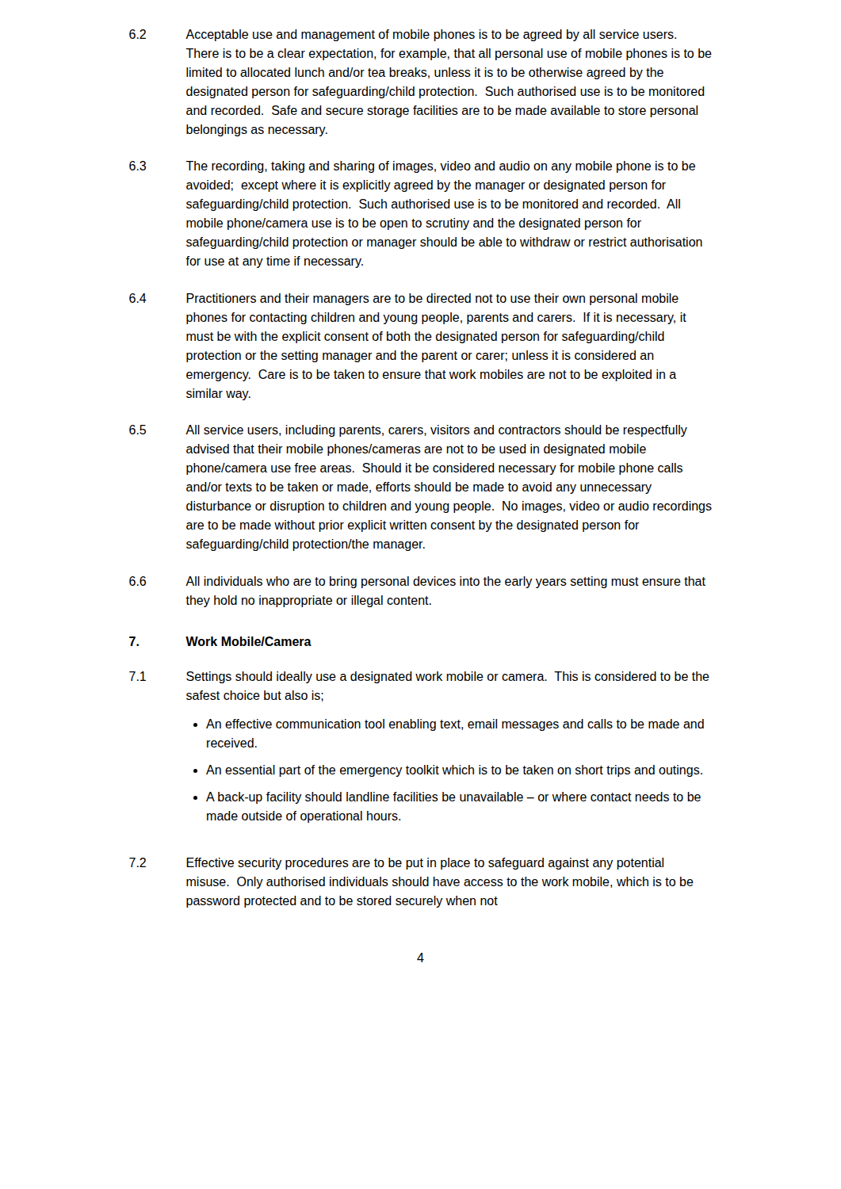6.2
Acceptable use and management of mobile phones is to be agreed by all service users. There is to be a clear expectation, for example, that all personal use of mobile phones is to be limited to allocated lunch and/or tea breaks, unless it is to be otherwise agreed by the designated person for safeguarding/child protection. Such authorised use is to be monitored and recorded. Safe and secure storage facilities are to be made available to store personal belongings as necessary.
6.3
The recording, taking and sharing of images, video and audio on any mobile phone is to be avoided; except where it is explicitly agreed by the manager or designated person for safeguarding/child protection. Such authorised use is to be monitored and recorded. All mobile phone/camera use is to be open to scrutiny and the designated person for safeguarding/child protection or manager should be able to withdraw or restrict authorisation for use at any time if necessary.
6.4
Practitioners and their managers are to be directed not to use their own personal mobile phones for contacting children and young people, parents and carers. If it is necessary, it must be with the explicit consent of both the designated person for safeguarding/child protection or the setting manager and the parent or carer; unless it is considered an emergency. Care is to be taken to ensure that work mobiles are not to be exploited in a similar way.
6.5
All service users, including parents, carers, visitors and contractors should be respectfully advised that their mobile phones/cameras are not to be used in designated mobile phone/camera use free areas. Should it be considered necessary for mobile phone calls and/or texts to be taken or made, efforts should be made to avoid any unnecessary disturbance or disruption to children and young people. No images, video or audio recordings are to be made without prior explicit written consent by the designated person for safeguarding/child protection/the manager.
6.6
All individuals who are to bring personal devices into the early years setting must ensure that they hold no inappropriate or illegal content.
7. Work Mobile/Camera
7.1
Settings should ideally use a designated work mobile or camera. This is considered to be the safest choice but also is;
An effective communication tool enabling text, email messages and calls to be made and received.
An essential part of the emergency toolkit which is to be taken on short trips and outings.
A back-up facility should landline facilities be unavailable – or where contact needs to be made outside of operational hours.
7.2
Effective security procedures are to be put in place to safeguard against any potential misuse. Only authorised individuals should have access to the work mobile, which is to be password protected and to be stored securely when not
4